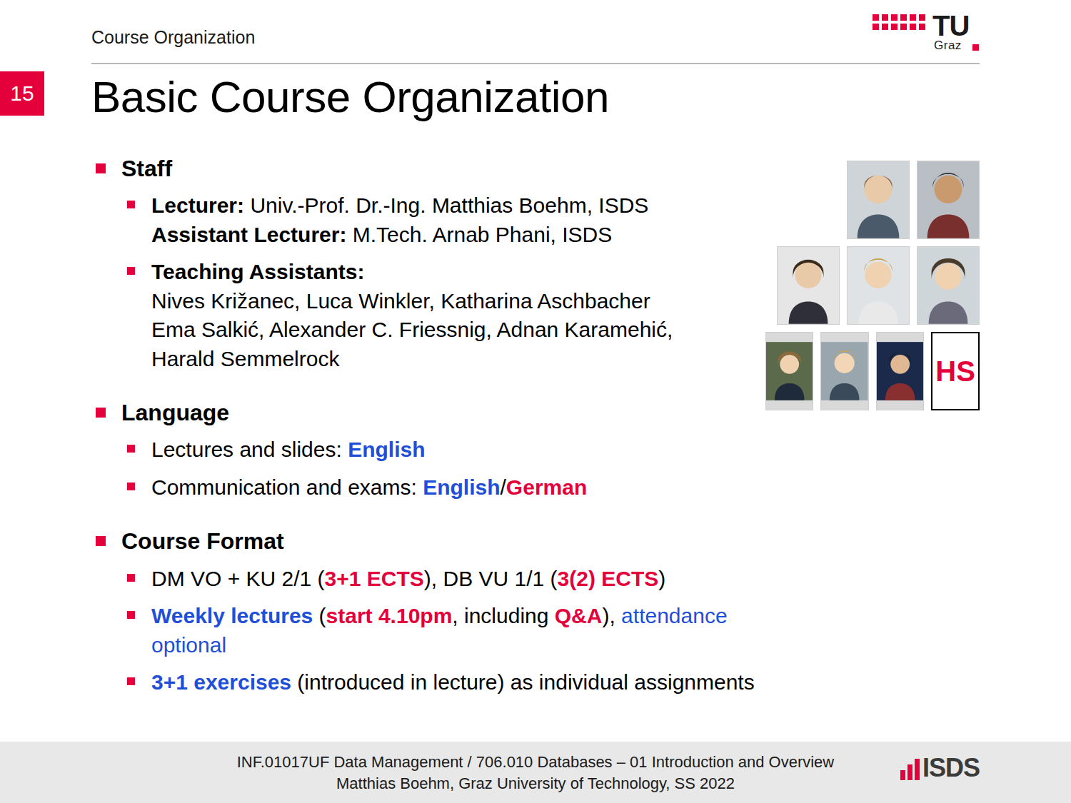Course Organization
TU
Graz
15
Basic Course Organization
Staff
Lecturer: Univ.-Prof. Dr.-Ing. Matthias Boehm, ISDS
Assistant Lecturer: M.Tech. Arnab Phani, ISDS
Teaching Assistants:
Nives Križanec, Luca Winkler, Katharina Aschbacher
Ema Salkić, Alexander C. Friessnig, Adnan Karamehić,
Harald Semmelrock
Language
Lectures and slides: English
Communication and exams: English/German
Course Format
DM VO + KU 2/1 (3+1 ECTS), DB VU 1/1 (3(2) ECTS)
Weekly lectures (start 4.10pm, including Q&A), attendance optional
3+1 exercises (introduced in lecture) as individual assignments
HS
INF.01017UF Data Management / 706.010 Databases – 01 Introduction and Overview
Matthias Boehm, Graz University of Technology, SS 2022
ISDS